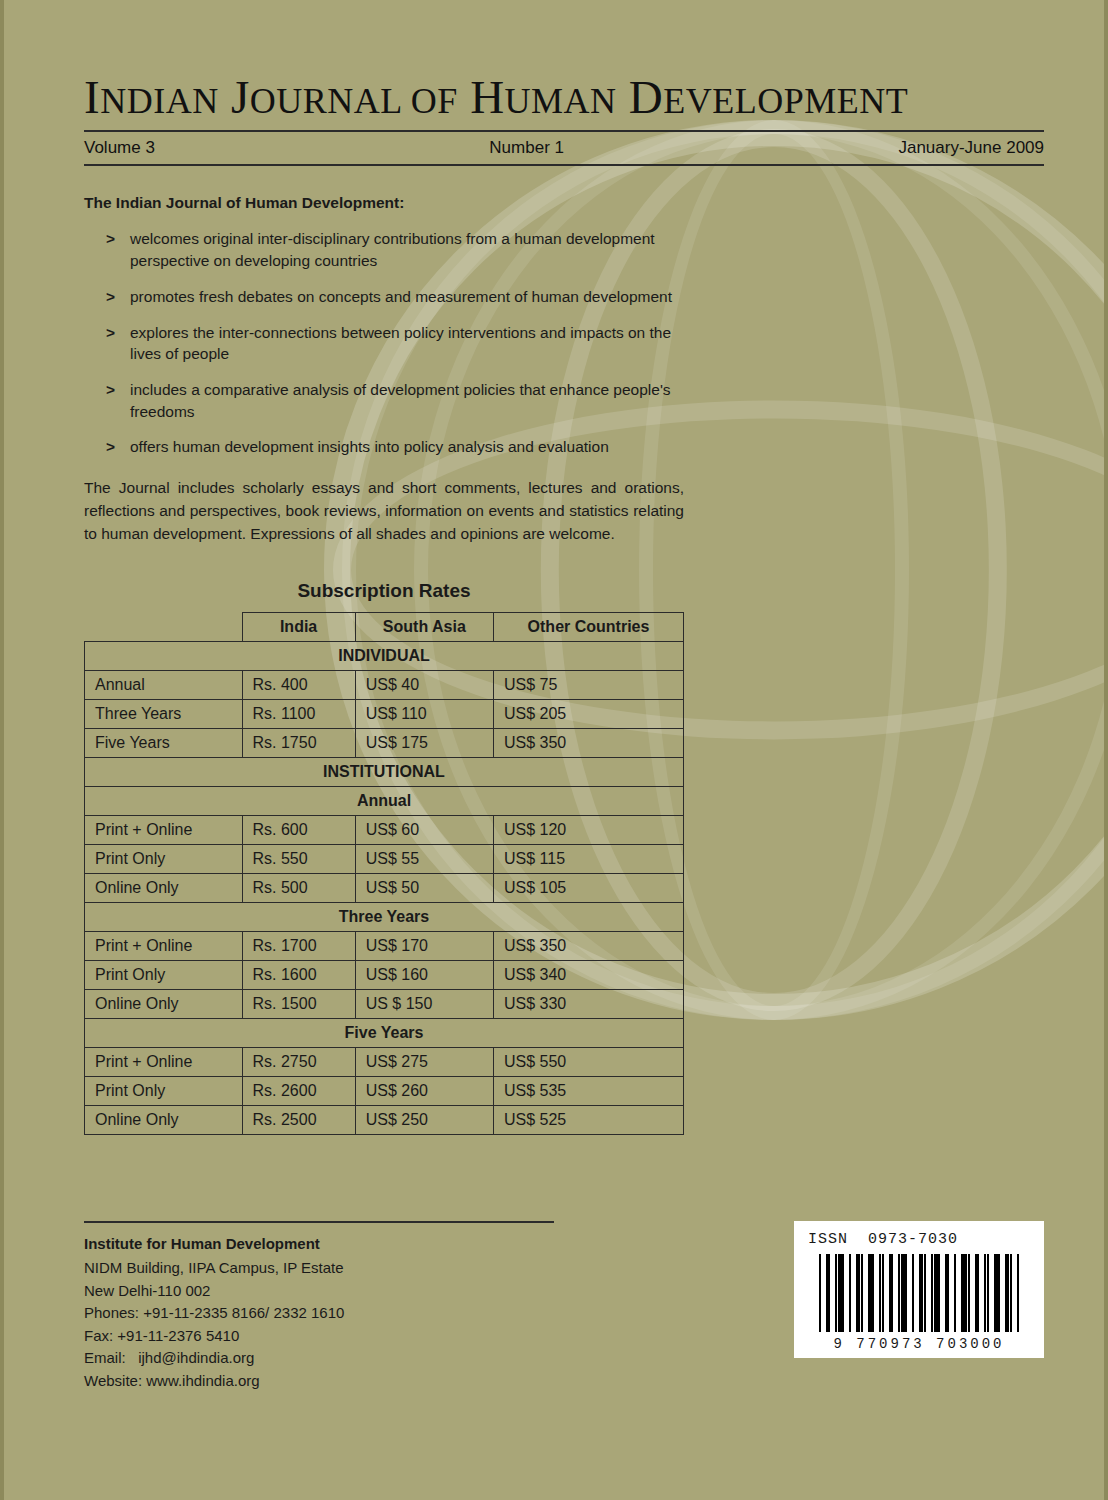INDIAN JOURNAL OF HUMAN DEVELOPMENT
Volume 3
Number 1
January-June 2009
The Indian Journal of Human Development:
welcomes original inter-disciplinary contributions from a human development perspective on developing countries
promotes fresh debates on concepts and measurement of human development
explores the inter-connections between policy interventions and impacts on the lives of people
includes a comparative analysis of development policies that enhance people's freedoms
offers human development insights into policy analysis and evaluation
The Journal includes scholarly essays and short comments, lectures and orations, reflections and perspectives, book reviews, information on events and statistics relating to human development. Expressions of all shades and opinions are welcome.
Subscription Rates
| | India | South Asia | Other Countries |
| --- | --- | --- | --- |
| INDIVIDUAL |
| Annual | Rs. 400 | US$ 40 | US$ 75 |
| Three Years | Rs. 1100 | US$ 110 | US$ 205 |
| Five Years | Rs. 1750 | US$ 175 | US$ 350 |
| INSTITUTIONAL |
| Annual |
| Print + Online | Rs. 600 | US$ 60 | US$ 120 |
| Print Only | Rs. 550 | US$ 55 | US$ 115 |
| Online Only | Rs. 500 | US$ 50 | US$ 105 |
| Three Years |
| Print + Online | Rs. 1700 | US$ 170 | US$ 350 |
| Print Only | Rs. 1600 | US$ 160 | US$ 340 |
| Online Only | Rs. 1500 | US $ 150 | US$ 330 |
| Five Years |
| Print + Online | Rs. 2750 | US$ 275 | US$ 550 |
| Print Only | Rs. 2600 | US$ 260 | US$ 535 |
| Online Only | Rs. 2500 | US$ 250 | US$ 525 |
Institute for Human Development NIDM Building, IIPA Campus, IP Estate
New Delhi-110 002
Phones: +91-11-2335 8166/ 2332 1610
Fax: +91-11-2376 5410
Email: ijhd@ihdindia.org
Website: www.ihdindia.org
ISSN 0973-7030
9 770973 703000